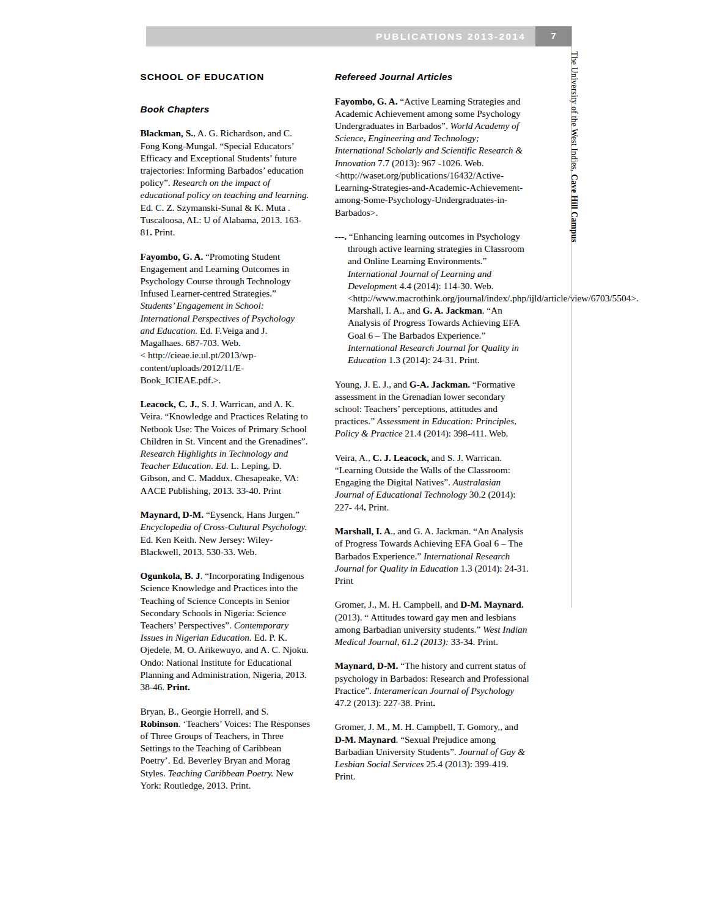PUBLICATIONS 2013-2014
7
The University of the West Indies, Cave Hill Campus
School of Education
Book Chapters
Blackman, S., A. G. Richardson, and C. Fong Kong-Mungal. “Special Educators’ Efficacy and Exceptional Students’ future trajectories: Informing Barbados’ education policy”. Research on the impact of educational policy on teaching and learning. Ed. C. Z. Szymanski-Sunal & K. Muta . Tuscaloosa, AL: U of Alabama, 2013. 163- 81. Print.
Fayombo, G. A. “Promoting Student Engagement and Learning Outcomes in Psychology Course through Technology Infused Learner-centred Strategies.” Students’ Engagement in School: International Perspectives of Psychology and Education. Ed. F.Veiga and J. Magalhaes. 687-703. Web.
< http://cieae.ie.ul.pt/2013/wp-content/uploads/2012/11/E-Book_ICIEAE.pdf.>.
Leacock, C. J., S. J. Warrican, and A. K. Veira. “Knowledge and Practices Relating to Netbook Use: The Voices of Primary School Children in St. Vincent and the Grenadines”. Research Highlights in Technology and Teacher Education. Ed. L. Leping, D. Gibson, and C. Maddux. Chesapeake, VA: AACE Publishing, 2013. 33-40. Print
Maynard, D-M. “Eysenck, Hans Jurgen.” Encyclopedia of Cross-Cultural Psychology. Ed. Ken Keith. New Jersey: Wiley-Blackwell, 2013. 530-33. Web.
Ogunkola, B. J. “Incorporating Indigenous Science Knowledge and Practices into the Teaching of Science Concepts in Senior Secondary Schools in Nigeria: Science Teachers’ Perspectives”. Contemporary Issues in Nigerian Education. Ed. P. K. Ojedele, M. O. Arikewuyo, and A. C. Njoku. Ondo: National Institute for Educational Planning and Administration, Nigeria, 2013. 38-46. Print.
Bryan, B., Georgie Horrell, and S. Robinson. ‘Teachers’ Voices: The Responses of Three Groups of Teachers, in Three Settings to the Teaching of Caribbean Poetry’. Ed. Beverley Bryan and Morag Styles. Teaching Caribbean Poetry. New York: Routledge, 2013. Print.
Refereed Journal Articles
Fayombo, G. A. “Active Learning Strategies and Academic Achievement among some Psychology Undergraduates in Barbados”. World Academy of Science, Engineering and Technology; International Scholarly and Scientific Research & Innovation 7.7 (2013): 967 -1026. Web. <http://waset.org/publications/16432/Active-Learning-Strategies-and-Academic-Achievement-among-Some-Psychology-Undergraduates-in-Barbados>.
---. “Enhancing learning outcomes in Psychology through active learning strategies in Classroom and Online Learning Environments.” International Journal of Learning and Development 4.4 (2014): 114-30. Web. <http://www.macrothink.org/journal/index/.php/ijld/article/view/6703/5504>. Marshall, I. A., and G. A. Jackman. “An Analysis of Progress Towards Achieving EFA Goal 6 – The Barbados Experience.” International Research Journal for Quality in Education 1.3 (2014): 24-31. Print.
Young, J. E. J., and G-A. Jackman. “Formative assessment in the Grenadian lower secondary school: Teachers’ perceptions, attitudes and practices.” Assessment in Education: Principles, Policy & Practice 21.4 (2014): 398-411. Web.
Veira, A., C. J. Leacock, and S. J. Warrican. “Learning Outside the Walls of the Classroom: Engaging the Digital Natives”. Australasian Journal of Educational Technology 30.2 (2014): 227- 44. Print.
Marshall, I. A., and G. A. Jackman. “An Analysis of Progress Towards Achieving EFA Goal 6 – The Barbados Experience.” International Research Journal for Quality in Education 1.3 (2014): 24-31. Print
Gromer, J., M. H. Campbell, and D-M. Maynard. (2013). “ Attitudes toward gay men and lesbians among Barbadian university students.” West Indian Medical Journal, 61.2 (2013): 33-34. Print.
Maynard, D-M. “The history and current status of psychology in Barbados: Research and Professional Practice”. Interamerican Journal of Psychology 47.2 (2013): 227-38. Print.
Gromer, J. M., M. H. Campbell, T. Gomory,, and D-M. Maynard. “Sexual Prejudice among Barbadian University Students”. Journal of Gay & Lesbian Social Services 25.4 (2013): 399-419. Print.